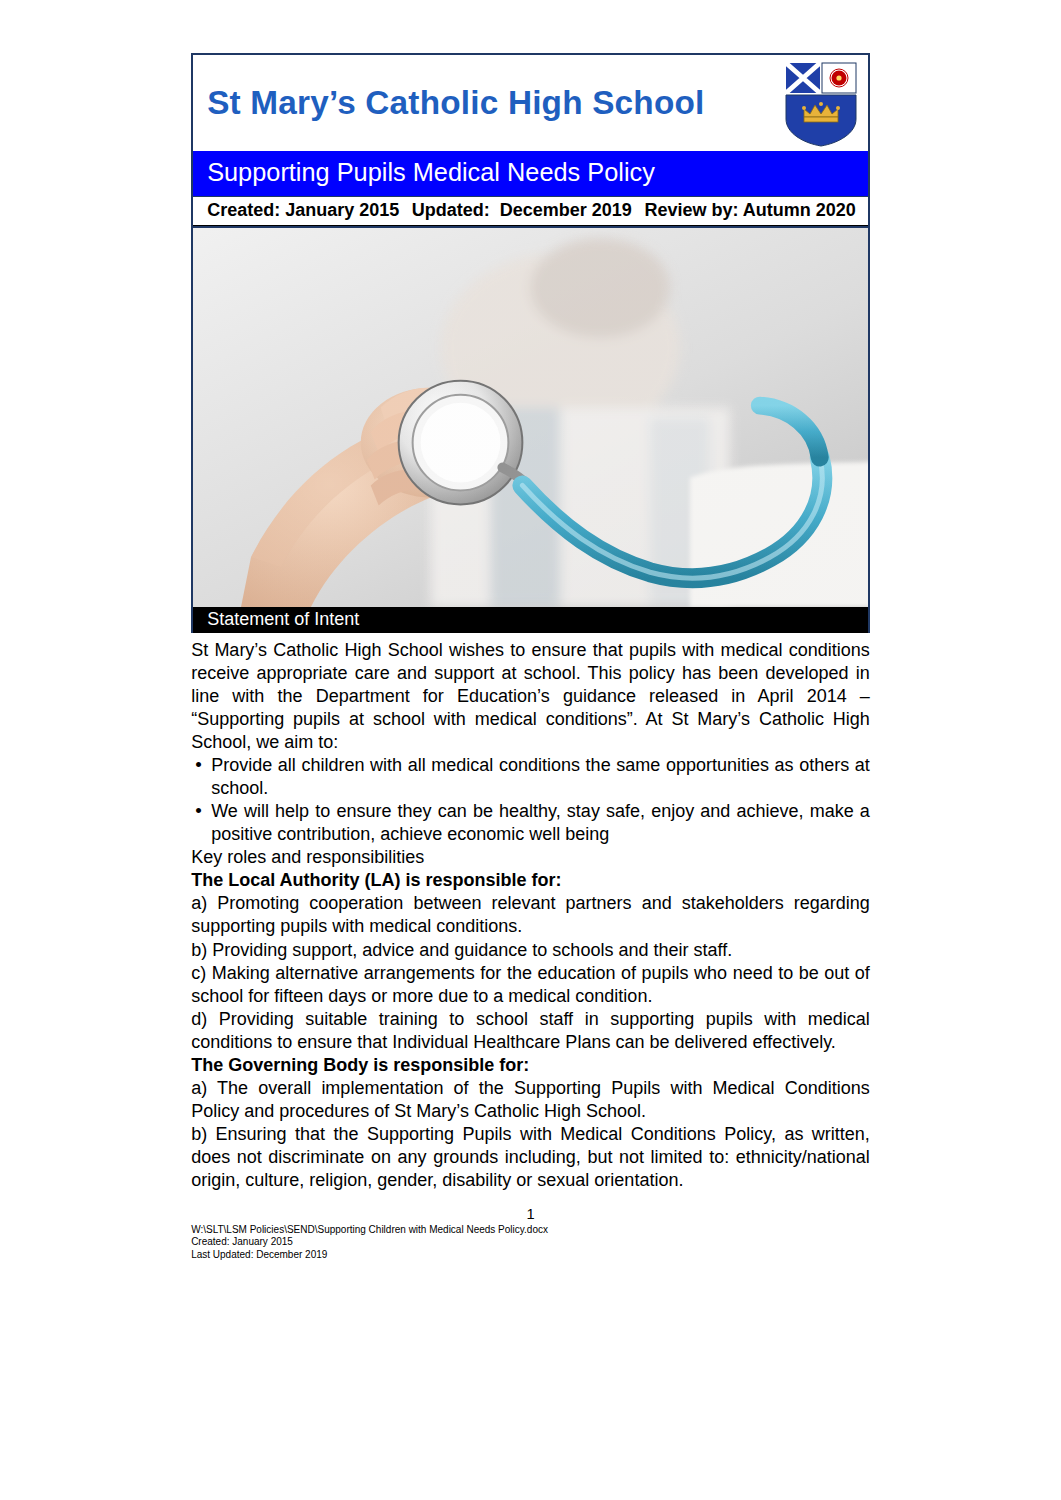St Mary’s Catholic High School
Supporting Pupils Medical Needs Policy
Created: January 2015 Updated: December 2019 Review by: Autumn 2020
Statement of Intent
St Mary’s Catholic High School wishes to ensure that pupils with medical conditions receive appropriate care and support at school. This policy has been developed in line with the Department for Education’s guidance released in April 2014 – “Supporting pupils at school with medical conditions”. At St Mary’s Catholic High School, we aim to:
Provide all children with all medical conditions the same opportunities as others at school.
We will help to ensure they can be healthy, stay safe, enjoy and achieve, make a positive contribution, achieve economic well being
Key roles and responsibilities
The Local Authority (LA) is responsible for:
a) Promoting cooperation between relevant partners and stakeholders regarding supporting pupils with medical conditions.
b) Providing support, advice and guidance to schools and their staff.
c) Making alternative arrangements for the education of pupils who need to be out of school for fifteen days or more due to a medical condition.
d) Providing suitable training to school staff in supporting pupils with medical conditions to ensure that Individual Healthcare Plans can be delivered effectively.
The Governing Body is responsible for:
a) The overall implementation of the Supporting Pupils with Medical Conditions Policy and procedures of St Mary’s Catholic High School.
b) Ensuring that the Supporting Pupils with Medical Conditions Policy, as written, does not discriminate on any grounds including, but not limited to: ethnicity/national origin, culture, religion, gender, disability or sexual orientation.
1
W:\SLT\LSM Policies\SEND\Supporting Children with Medical Needs Policy.docx
Created: January 2015
Last Updated: December 2019